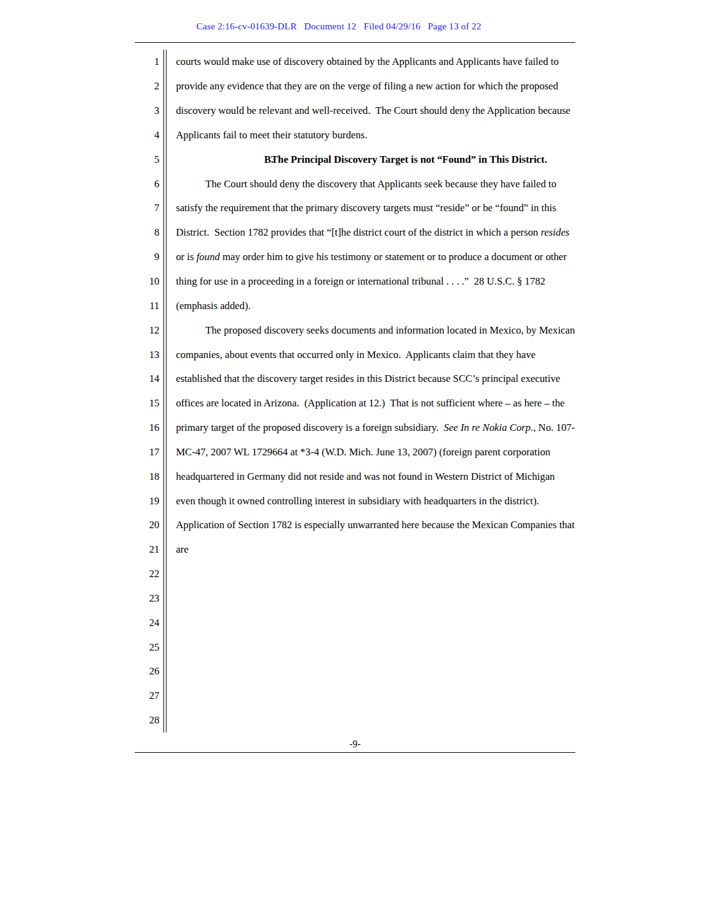Case 2:16-cv-01639-DLR Document 12 Filed 04/29/16 Page 13 of 22
1
2
3
4
5
6
7
8
9
10
11
12
13
14
15
16
17
18
19
20
21
22
23
24
25
26
27
28
courts would make use of discovery obtained by the Applicants and Applicants have failed to provide any evidence that they are on the verge of filing a new action for which the proposed discovery would be relevant and well-received. The Court should deny the Application because Applicants fail to meet their statutory burdens.
B. The Principal Discovery Target is not “Found” in This District.
The Court should deny the discovery that Applicants seek because they have failed to satisfy the requirement that the primary discovery targets must “reside” or be “found” in this District. Section 1782 provides that “[t]he district court of the district in which a person resides or is found may order him to give his testimony or statement or to produce a document or other thing for use in a proceeding in a foreign or international tribunal . . . .” 28 U.S.C. § 1782 (emphasis added).
The proposed discovery seeks documents and information located in Mexico, by Mexican companies, about events that occurred only in Mexico. Applicants claim that they have established that the discovery target resides in this District because SCC’s principal executive offices are located in Arizona. (Application at 12.) That is not sufficient where – as here – the primary target of the proposed discovery is a foreign subsidiary. See In re Nokia Corp., No. 107-MC-47, 2007 WL 1729664 at *3-4 (W.D. Mich. June 13, 2007) (foreign parent corporation headquartered in Germany did not reside and was not found in Western District of Michigan even though it owned controlling interest in subsidiary with headquarters in the district). Application of Section 1782 is especially unwarranted here because the Mexican Companies that are
-9-